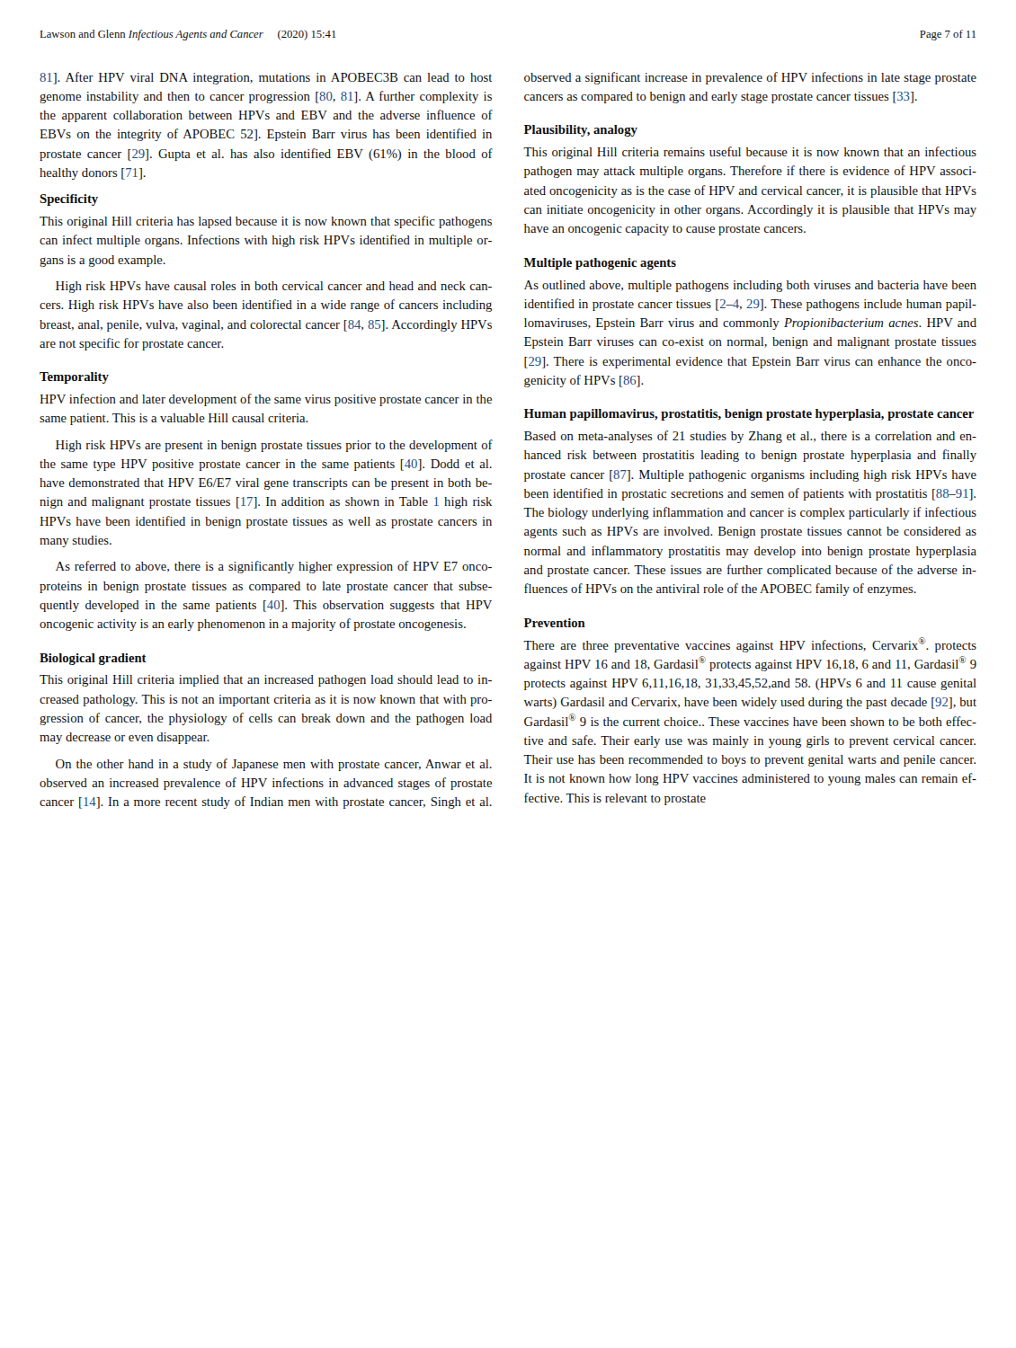Lawson and Glenn Infectious Agents and Cancer (2020) 15:41
Page 7 of 11
81]. After HPV viral DNA integration, mutations in APOBEC3B can lead to host genome instability and then to cancer progression [80, 81]. A further complexity is the apparent collaboration between HPVs and EBV and the adverse influence of EBVs on the integrity of APOBEC 52]. Epstein Barr virus has been identified in prostate cancer [29]. Gupta et al. has also identified EBV (61%) in the blood of healthy donors [71].
Specificity
This original Hill criteria has lapsed because it is now known that specific pathogens can infect multiple organs. Infections with high risk HPVs identified in multiple organs is a good example.
High risk HPVs have causal roles in both cervical cancer and head and neck cancers. High risk HPVs have also been identified in a wide range of cancers including breast, anal, penile, vulva, vaginal, and colorectal cancer [84, 85]. Accordingly HPVs are not specific for prostate cancer.
Temporality
HPV infection and later development of the same virus positive prostate cancer in the same patient. This is a valuable Hill causal criteria.
High risk HPVs are present in benign prostate tissues prior to the development of the same type HPV positive prostate cancer in the same patients [40]. Dodd et al. have demonstrated that HPV E6/E7 viral gene transcripts can be present in both benign and malignant prostate tissues [17]. In addition as shown in Table 1 high risk HPVs have been identified in benign prostate tissues as well as prostate cancers in many studies.
As referred to above, there is a significantly higher expression of HPV E7 oncoproteins in benign prostate tissues as compared to late prostate cancer that subsequently developed in the same patients [40]. This observation suggests that HPV oncogenic activity is an early phenomenon in a majority of prostate oncogenesis.
Biological gradient
This original Hill criteria implied that an increased pathogen load should lead to increased pathology. This is not an important criteria as it is now known that with progression of cancer, the physiology of cells can break down and the pathogen load may decrease or even disappear.
On the other hand in a study of Japanese men with prostate cancer, Anwar et al. observed an increased prevalence of HPV infections in advanced stages of prostate cancer [14]. In a more recent study of Indian men with prostate cancer, Singh et al. observed a significant increase in prevalence of HPV infections in late stage prostate cancers as compared to benign and early stage prostate cancer tissues [33].
Plausibility, analogy
This original Hill criteria remains useful because it is now known that an infectious pathogen may attack multiple organs. Therefore if there is evidence of HPV associated oncogenicity as is the case of HPV and cervical cancer, it is plausible that HPVs can initiate oncogenicity in other organs. Accordingly it is plausible that HPVs may have an oncogenic capacity to cause prostate cancers.
Multiple pathogenic agents
As outlined above, multiple pathogens including both viruses and bacteria have been identified in prostate cancer tissues [2–4, 29]. These pathogens include human papillomaviruses, Epstein Barr virus and commonly Propionibacterium acnes. HPV and Epstein Barr viruses can co-exist on normal, benign and malignant prostate tissues [29]. There is experimental evidence that Epstein Barr virus can enhance the oncogenicity of HPVs [86].
Human papillomavirus, prostatitis, benign prostate hyperplasia, prostate cancer
Based on meta-analyses of 21 studies by Zhang et al., there is a correlation and enhanced risk between prostatitis leading to benign prostate hyperplasia and finally prostate cancer [87]. Multiple pathogenic organisms including high risk HPVs have been identified in prostatic secretions and semen of patients with prostatitis [88–91]. The biology underlying inflammation and cancer is complex particularly if infectious agents such as HPVs are involved. Benign prostate tissues cannot be considered as normal and inflammatory prostatitis may develop into benign prostate hyperplasia and prostate cancer. These issues are further complicated because of the adverse influences of HPVs on the antiviral role of the APOBEC family of enzymes.
Prevention
There are three preventative vaccines against HPV infections, Cervarix®. protects against HPV 16 and 18, Gardasil® protects against HPV 16,18, 6 and 11, Gardasil® 9 protects against HPV 6,11,16,18, 31,33,45,52,and 58. (HPVs 6 and 11 cause genital warts) Gardasil and Cervarix, have been widely used during the past decade [92], but Gardasil® 9 is the current choice.. These vaccines have been shown to be both effective and safe. Their early use was mainly in young girls to prevent cervical cancer. Their use has been recommended to boys to prevent genital warts and penile cancer. It is not known how long HPV vaccines administered to young males can remain effective. This is relevant to prostate